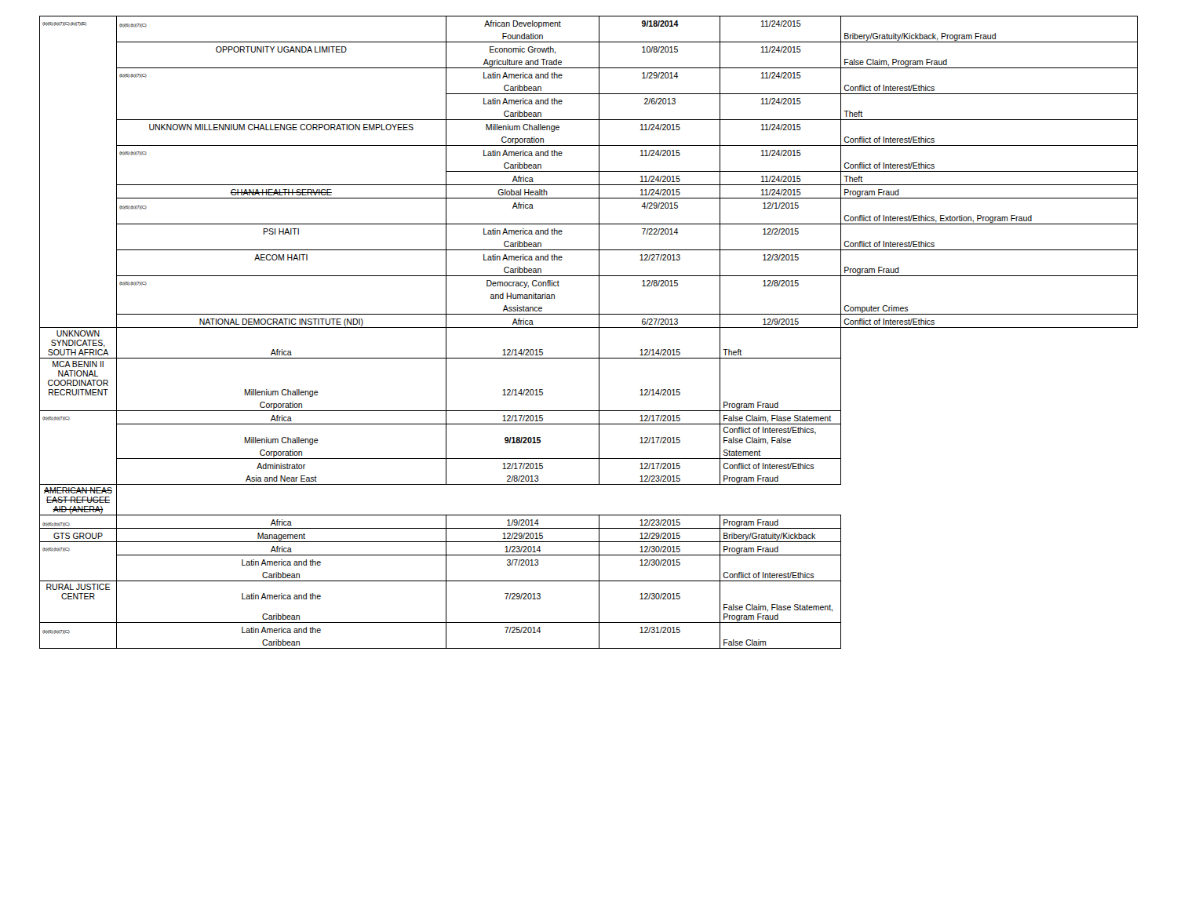| (b)(6);(b)(7)(C);(b)(7)(E) | (b)(6);(b)(7)(C) | African Development | 9/18/2014 | 11/24/2015 | |
| | Foundation | | | Bribery/Gratuity/Kickback, Program Fraud |
| OPPORTUNITY UGANDA LIMITED | Economic Growth, | 10/8/2015 | 11/24/2015 | |
| | Agriculture and Trade | | | False Claim, Program Fraud |
| (b)(6);(b)(7)(C) | Latin America and the | 1/29/2014 | 11/24/2015 | |
| Caribbean | | | Conflict of Interest/Ethics |
| Latin America and the | 2/6/2013 | 11/24/2015 | |
| Caribbean | | | Theft |
| UNKNOWN MILLENNIUM CHALLENGE CORPORATION EMPLOYEES | Millenium Challenge | 11/24/2015 | 11/24/2015 | |
| | Corporation | | | Conflict of Interest/Ethics |
| (b)(6);(b)(7)(C) | Latin America and the | 11/24/2015 | 11/24/2015 | |
| Caribbean | | | Conflict of Interest/Ethics |
| Africa | 11/24/2015 | 11/24/2015 | Theft |
| GHANA HEALTH SERVICE | Global Health | 11/24/2015 | 11/24/2015 | Program Fraud |
| (b)(6);(b)(7)(C) | Africa | 4/29/2015 | 12/1/2015 | |
| | | | | Conflict of Interest/Ethics, Extortion, Program Fraud |
| PSI HAITI | Latin America and the | 7/22/2014 | 12/2/2015 | |
| | Caribbean | | | Conflict of Interest/Ethics |
| AECOM HAITI | Latin America and the | 12/27/2013 | 12/3/2015 | |
| | Caribbean | | | Program Fraud |
| (b)(6);(b)(7)(C) | Democracy, Conflict | 12/8/2015 | 12/8/2015 | |
| and Humanitarian | | | |
| Assistance | | | Computer Crimes |
| NATIONAL DEMOCRATIC INSTITUTE (NDI) | Africa | 6/27/2013 | 12/9/2015 | Conflict of Interest/Ethics |
| UNKNOWN SYNDICATES, SOUTH AFRICA | Africa | 12/14/2015 | 12/14/2015 | Theft |
| MCA BENIN II NATIONAL COORDINATOR RECRUITMENT | Millenium Challenge | 12/14/2015 | 12/14/2015 | |
| | Corporation | | | Program Fraud |
| (b)(6);(b)(7)(C) | Africa | 12/17/2015 | 12/17/2015 | False Claim, Flase Statement |
| Millenium Challenge | 9/18/2015 | 12/17/2015 | Conflict of Interest/Ethics, False Claim, False |
| Corporation | | | Statement |
| Administrator | 12/17/2015 | 12/17/2015 | Conflict of Interest/Ethics |
| Asia and Near East | 2/8/2013 | 12/23/2015 | Program Fraud |
| AMERICAN NEAS EAST REFUGEE AID (ANERA) | | | | |
| (b)(6);(b)(7)(C) | Africa | 1/9/2014 | 12/23/2015 | Program Fraud |
| GTS GROUP | Management | 12/29/2015 | 12/29/2015 | Bribery/Gratuity/Kickback |
| (b)(6);(b)(7)(C) | Africa | 1/23/2014 | 12/30/2015 | Program Fraud |
| Latin America and the | 3/7/2013 | 12/30/2015 | |
| Caribbean | | | Conflict of Interest/Ethics |
| RURAL JUSTICE CENTER | Latin America and the | 7/29/2013 | 12/30/2015 | |
| | Caribbean | | | False Claim, Flase Statement, Program Fraud |
| (b)(6);(b)(7)(C) | Latin America and the | 7/25/2014 | 12/31/2015 | |
| | Caribbean | | | False Claim |